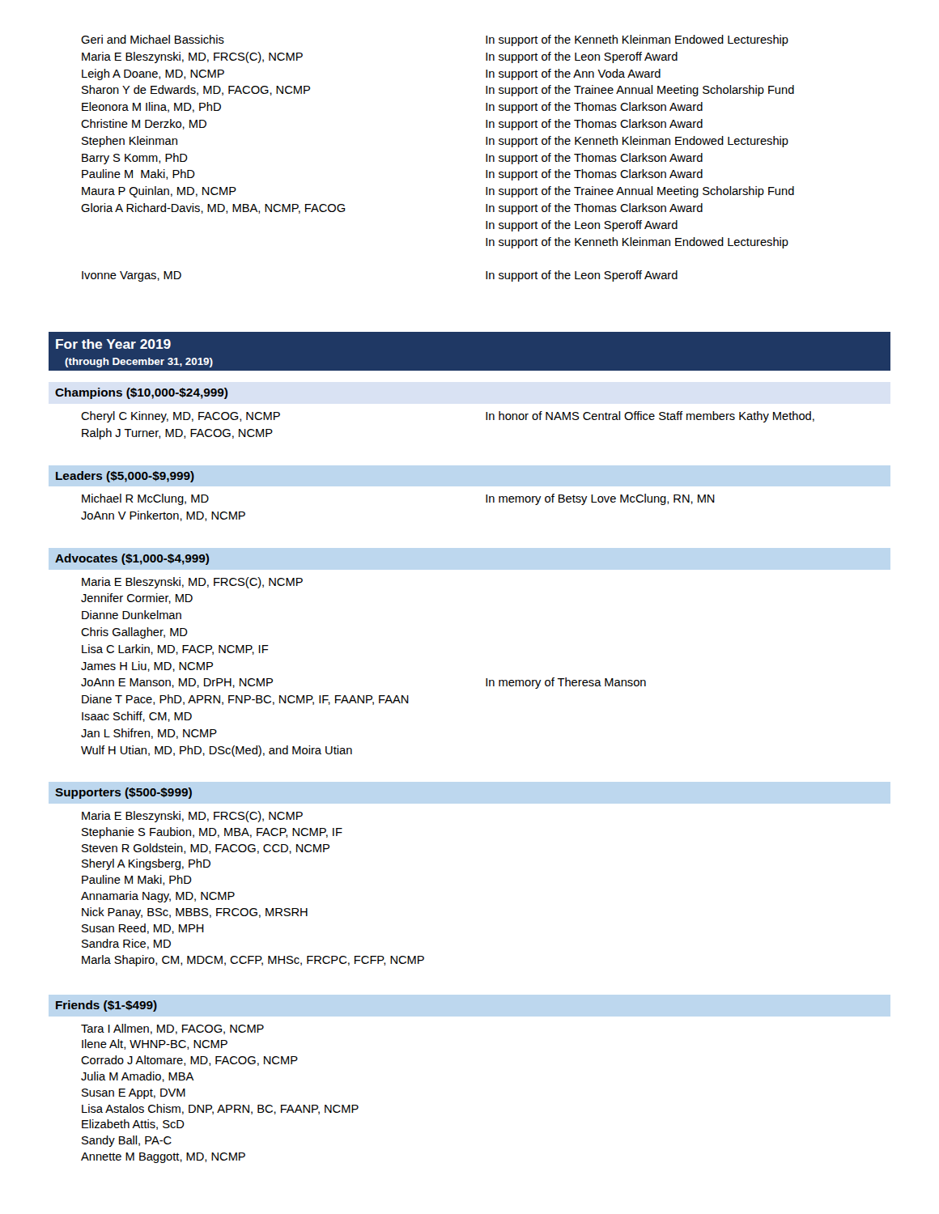| Geri and Michael Bassichis | In support of the Kenneth Kleinman Endowed Lectureship |
| Maria E Bleszynski, MD, FRCS(C), NCMP | In support of the Leon Speroff Award |
| Leigh A Doane, MD, NCMP | In support of the Ann Voda Award |
| Sharon Y de Edwards, MD, FACOG, NCMP | In support of the Trainee Annual Meeting Scholarship Fund |
| Eleonora M Ilina, MD, PhD | In support of the Thomas Clarkson Award |
| Christine M Derzko, MD | In support of the Thomas Clarkson Award |
| Stephen Kleinman | In support of the Kenneth Kleinman Endowed Lectureship |
| Barry S Komm, PhD | In support of the Thomas Clarkson Award |
| Pauline M Maki, PhD | In support of the Thomas Clarkson Award |
| Maura P Quinlan, MD, NCMP | In support of the Trainee Annual Meeting Scholarship Fund |
| Gloria A Richard-Davis, MD, MBA, NCMP, FACOG | In support of the Thomas Clarkson Award |
| | In support of the Leon Speroff Award |
| | In support of the Kenneth Kleinman Endowed Lectureship |
| Ivonne Vargas, MD | In support of the Leon Speroff Award |
For the Year 2019 (through December 31, 2019)
Champions ($10,000-$24,999)
| Cheryl C Kinney, MD, FACOG, NCMP | In honor of NAMS Central Office Staff members Kathy Method, |
| Ralph J Turner, MD, FACOG, NCMP | |
Leaders ($5,000-$9,999)
| Michael R McClung, MD | In memory of Betsy Love McClung, RN, MN |
| JoAnn V Pinkerton, MD, NCMP | |
Advocates ($1,000-$4,999)
| Maria E Bleszynski, MD, FRCS(C), NCMP | |
| Jennifer Cormier, MD | |
| Dianne Dunkelman | |
| Chris Gallagher, MD | |
| Lisa C Larkin, MD, FACP, NCMP, IF | |
| James H Liu, MD, NCMP | |
| JoAnn E Manson, MD, DrPH, NCMP | In memory of Theresa Manson |
| Diane T Pace, PhD, APRN, FNP-BC, NCMP, IF, FAANP, FAAN | |
| Isaac Schiff, CM, MD | |
| Jan L Shifren, MD, NCMP | |
| Wulf H Utian, MD, PhD, DSc(Med), and Moira Utian | |
Supporters ($500-$999)
Maria E Bleszynski, MD, FRCS(C), NCMP
Stephanie S Faubion, MD, MBA, FACP, NCMP, IF
Steven R Goldstein, MD, FACOG, CCD, NCMP
Sheryl A Kingsberg, PhD
Pauline M Maki, PhD
Annamaria Nagy, MD, NCMP
Nick Panay, BSc, MBBS, FRCOG, MRSRH
Susan Reed, MD, MPH
Sandra Rice, MD
Marla Shapiro, CM, MDCM, CCFP, MHSc, FRCPC, FCFP, NCMP
Friends ($1-$499)
Tara I Allmen, MD, FACOG, NCMP
Ilene Alt, WHNP-BC, NCMP
Corrado J Altomare, MD, FACOG, NCMP
Julia M Amadio, MBA
Susan E Appt, DVM
Lisa Astalos Chism, DNP, APRN, BC, FAANP, NCMP
Elizabeth Attis, ScD
Sandy Ball, PA-C
Annette M Baggott, MD, NCMP